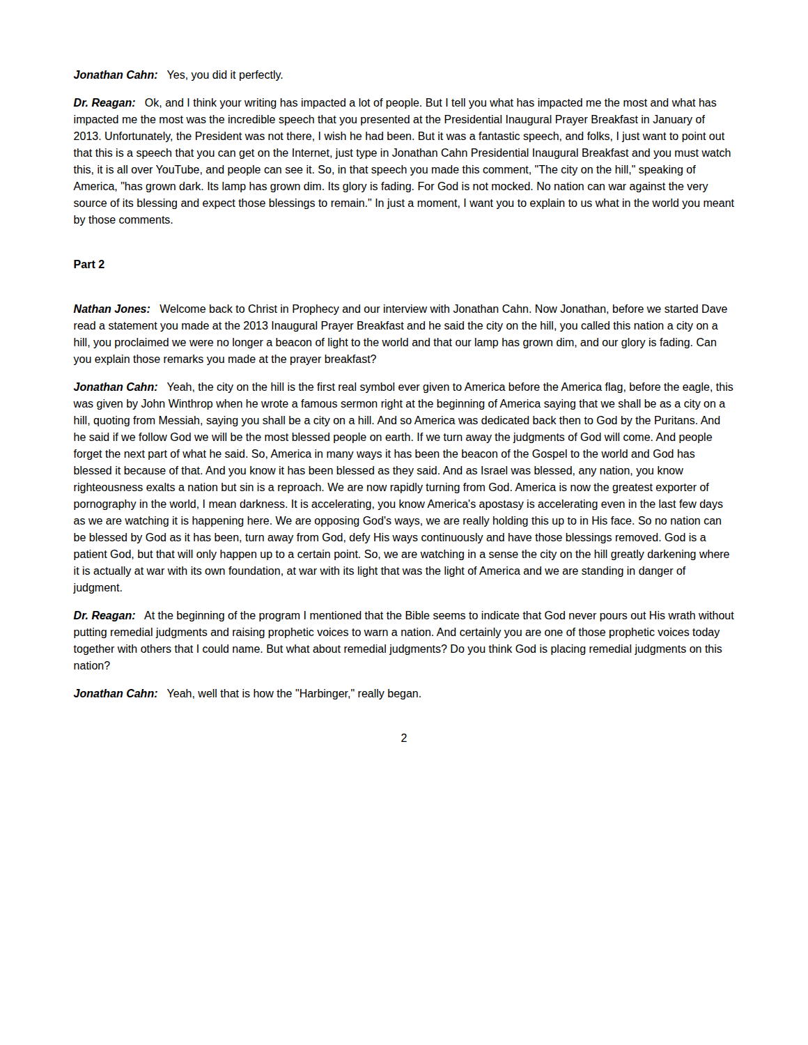Jonathan Cahn: Yes, you did it perfectly.
Dr. Reagan: Ok, and I think your writing has impacted a lot of people. But I tell you what has impacted me the most and what has impacted me the most was the incredible speech that you presented at the Presidential Inaugural Prayer Breakfast in January of 2013. Unfortunately, the President was not there, I wish he had been. But it was a fantastic speech, and folks, I just want to point out that this is a speech that you can get on the Internet, just type in Jonathan Cahn Presidential Inaugural Breakfast and you must watch this, it is all over YouTube, and people can see it. So, in that speech you made this comment, "The city on the hill," speaking of America, "has grown dark. Its lamp has grown dim. Its glory is fading. For God is not mocked. No nation can war against the very source of its blessing and expect those blessings to remain." In just a moment, I want you to explain to us what in the world you meant by those comments.
Part 2
Nathan Jones: Welcome back to Christ in Prophecy and our interview with Jonathan Cahn. Now Jonathan, before we started Dave read a statement you made at the 2013 Inaugural Prayer Breakfast and he said the city on the hill, you called this nation a city on a hill, you proclaimed we were no longer a beacon of light to the world and that our lamp has grown dim, and our glory is fading. Can you explain those remarks you made at the prayer breakfast?
Jonathan Cahn: Yeah, the city on the hill is the first real symbol ever given to America before the America flag, before the eagle, this was given by John Winthrop when he wrote a famous sermon right at the beginning of America saying that we shall be as a city on a hill, quoting from Messiah, saying you shall be a city on a hill. And so America was dedicated back then to God by the Puritans. And he said if we follow God we will be the most blessed people on earth. If we turn away the judgments of God will come. And people forget the next part of what he said. So, America in many ways it has been the beacon of the Gospel to the world and God has blessed it because of that. And you know it has been blessed as they said. And as Israel was blessed, any nation, you know righteousness exalts a nation but sin is a reproach. We are now rapidly turning from God. America is now the greatest exporter of pornography in the world, I mean darkness. It is accelerating, you know America's apostasy is accelerating even in the last few days as we are watching it is happening here. We are opposing God's ways, we are really holding this up to in His face. So no nation can be blessed by God as it has been, turn away from God, defy His ways continuously and have those blessings removed. God is a patient God, but that will only happen up to a certain point. So, we are watching in a sense the city on the hill greatly darkening where it is actually at war with its own foundation, at war with its light that was the light of America and we are standing in danger of judgment.
Dr. Reagan: At the beginning of the program I mentioned that the Bible seems to indicate that God never pours out His wrath without putting remedial judgments and raising prophetic voices to warn a nation. And certainly you are one of those prophetic voices today together with others that I could name. But what about remedial judgments? Do you think God is placing remedial judgments on this nation?
Jonathan Cahn: Yeah, well that is how the "Harbinger," really began.
2